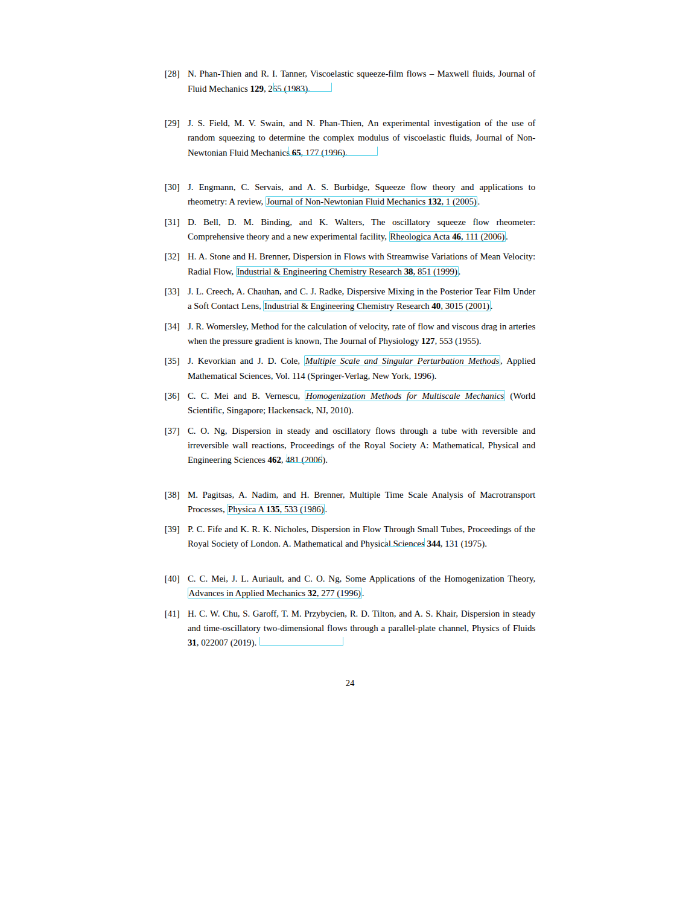[28] N. Phan-Thien and R. I. Tanner, Viscoelastic squeeze-film flows – Maxwell fluids, Journal of Fluid Mechanics 129, 265 (1983).
[29] J. S. Field, M. V. Swain, and N. Phan-Thien, An experimental investigation of the use of random squeezing to determine the complex modulus of viscoelastic fluids, Journal of Non-Newtonian Fluid Mechanics 65, 177 (1996).
[30] J. Engmann, C. Servais, and A. S. Burbidge, Squeeze flow theory and applications to rheometry: A review, Journal of Non-Newtonian Fluid Mechanics 132, 1 (2005).
[31] D. Bell, D. M. Binding, and K. Walters, The oscillatory squeeze flow rheometer: Comprehensive theory and a new experimental facility, Rheologica Acta 46, 111 (2006).
[32] H. A. Stone and H. Brenner, Dispersion in Flows with Streamwise Variations of Mean Velocity: Radial Flow, Industrial & Engineering Chemistry Research 38, 851 (1999).
[33] J. L. Creech, A. Chauhan, and C. J. Radke, Dispersive Mixing in the Posterior Tear Film Under a Soft Contact Lens, Industrial & Engineering Chemistry Research 40, 3015 (2001).
[34] J. R. Womersley, Method for the calculation of velocity, rate of flow and viscous drag in arteries when the pressure gradient is known, The Journal of Physiology 127, 553 (1955).
[35] J. Kevorkian and J. D. Cole, Multiple Scale and Singular Perturbation Methods, Applied Mathematical Sciences, Vol. 114 (Springer-Verlag, New York, 1996).
[36] C. C. Mei and B. Vernescu, Homogenization Methods for Multiscale Mechanics (World Scientific, Singapore; Hackensack, NJ, 2010).
[37] C. O. Ng, Dispersion in steady and oscillatory flows through a tube with reversible and irreversible wall reactions, Proceedings of the Royal Society A: Mathematical, Physical and Engineering Sciences 462, 481 (2006).
[38] M. Pagitsas, A. Nadim, and H. Brenner, Multiple Time Scale Analysis of Macrotransport Processes, Physica A 135, 533 (1986).
[39] P. C. Fife and K. R. K. Nicholes, Dispersion in Flow Through Small Tubes, Proceedings of the Royal Society of London. A. Mathematical and Physical Sciences 344, 131 (1975).
[40] C. C. Mei, J. L. Auriault, and C. O. Ng, Some Applications of the Homogenization Theory, Advances in Applied Mechanics 32, 277 (1996).
[41] H. C. W. Chu, S. Garoff, T. M. Przybycien, R. D. Tilton, and A. S. Khair, Dispersion in steady and time-oscillatory two-dimensional flows through a parallel-plate channel, Physics of Fluids 31, 022007 (2019).
24